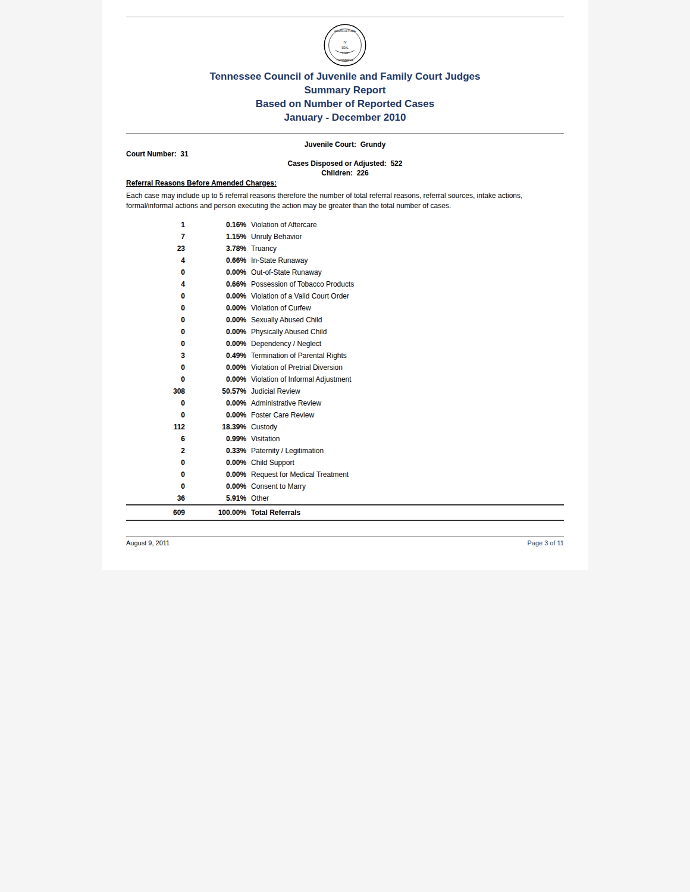AGRICULTURE COMMERCE IV SEAL 1796
Tennessee Council of Juvenile and Family Court Judges
Summary Report
Based on Number of Reported Cases
January - December 2010
| | Juvenile Court: Grundy | |
| Court Number: 31 | | |
| | Cases Disposed or Adjusted: 522 | |
| | Children: 226 | |
Referral Reasons Before Amended Charges:
Each case may include up to 5 referral reasons therefore the number of total referral reasons, referral sources, intake actions, formal/informal actions and person executing the action may be greater than the total number of cases.
| 1 | 0.16% | Violation of Aftercare |
| 7 | 1.15% | Unruly Behavior |
| 23 | 3.78% | Truancy |
| 4 | 0.66% | In-State Runaway |
| 0 | 0.00% | Out-of-State Runaway |
| 4 | 0.66% | Possession of Tobacco Products |
| 0 | 0.00% | Violation of a Valid Court Order |
| 0 | 0.00% | Violation of Curfew |
| 0 | 0.00% | Sexually Abused Child |
| 0 | 0.00% | Physically Abused Child |
| 0 | 0.00% | Dependency / Neglect |
| 3 | 0.49% | Termination of Parental Rights |
| 0 | 0.00% | Violation of Pretrial Diversion |
| 0 | 0.00% | Violation of Informal Adjustment |
| 308 | 50.57% | Judicial Review |
| 0 | 0.00% | Administrative Review |
| 0 | 0.00% | Foster Care Review |
| 112 | 18.39% | Custody |
| 6 | 0.99% | Visitation |
| 2 | 0.33% | Paternity / Legitimation |
| 0 | 0.00% | Child Support |
| 0 | 0.00% | Request for Medical Treatment |
| 0 | 0.00% | Consent to Marry |
| 36 | 5.91% | Other |
| 609 | 100.00% | Total Referrals |
August 9, 2011
Page 3 of 11